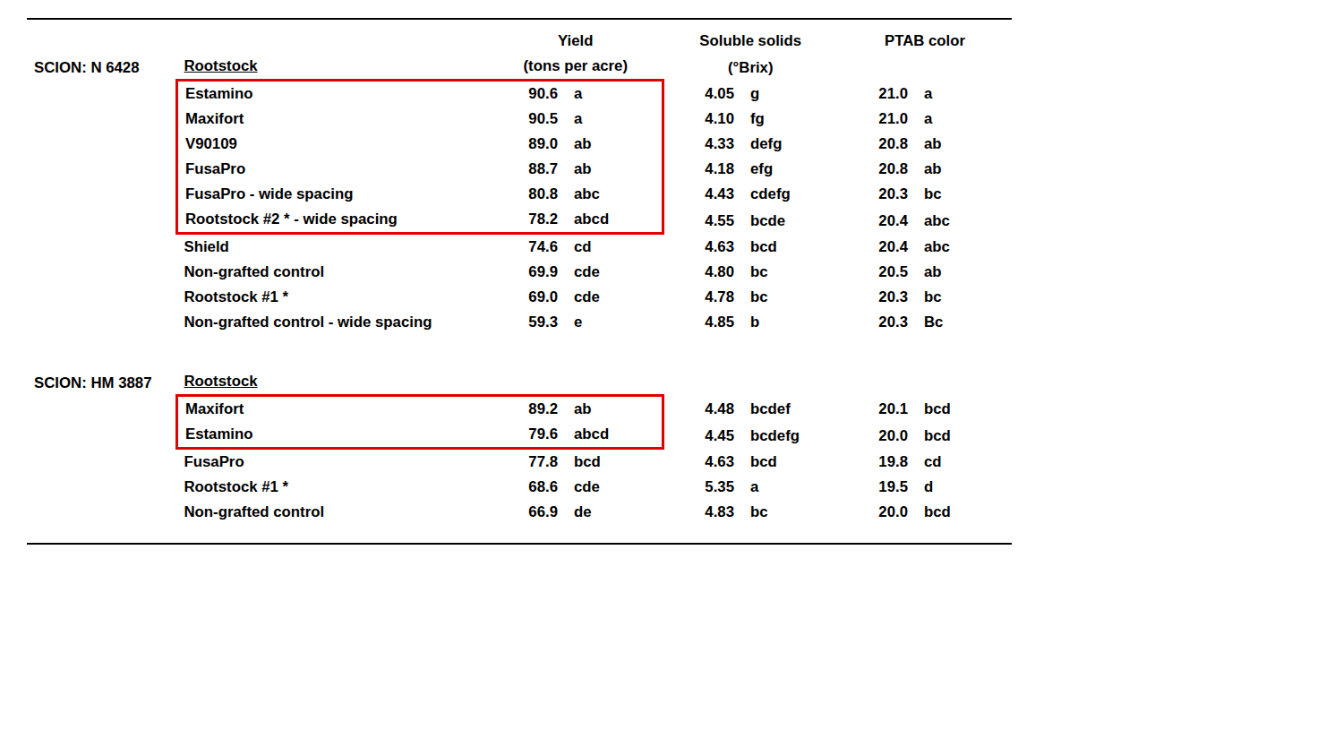| | | Yield | Soluble solids | PTAB color |
| --- | --- | --- | --- | --- |
| SCION: N 6428 | Rootstock | (tons per acre) | (°Brix) | |
| | Estamino | 90.6 | a | 4.05 | g | 21.0 | a |
| | Maxifort | 90.5 | a | 4.10 | fg | 21.0 | a |
| | V90109 | 89.0 | ab | 4.33 | defg | 20.8 | ab |
| | FusaPro | 88.7 | ab | 4.18 | efg | 20.8 | ab |
| | FusaPro - wide spacing | 80.8 | abc | 4.43 | cdefg | 20.3 | bc |
| | Rootstock #2 * - wide spacing | 78.2 | abcd | 4.55 | bcde | 20.4 | abc |
| | Shield | 74.6 | cd | 4.63 | bcd | 20.4 | abc |
| | Non-grafted control | 69.9 | cde | 4.80 | bc | 20.5 | ab |
| | Rootstock #1 * | 69.0 | cde | 4.78 | bc | 20.3 | bc |
| | Non-grafted control - wide spacing | 59.3 | e | 4.85 | b | 20.3 | Bc |
| SCION: HM 3887 | Rootstock | | | | | | |
| | Maxifort | 89.2 | ab | 4.48 | bcdef | 20.1 | bcd |
| | Estamino | 79.6 | abcd | 4.45 | bcdefg | 20.0 | bcd |
| | FusaPro | 77.8 | bcd | 4.63 | bcd | 19.8 | cd |
| | Rootstock #1 * | 68.6 | cde | 5.35 | a | 19.5 | d |
| | Non-grafted control | 66.9 | de | 4.83 | bc | 20.0 | bcd |